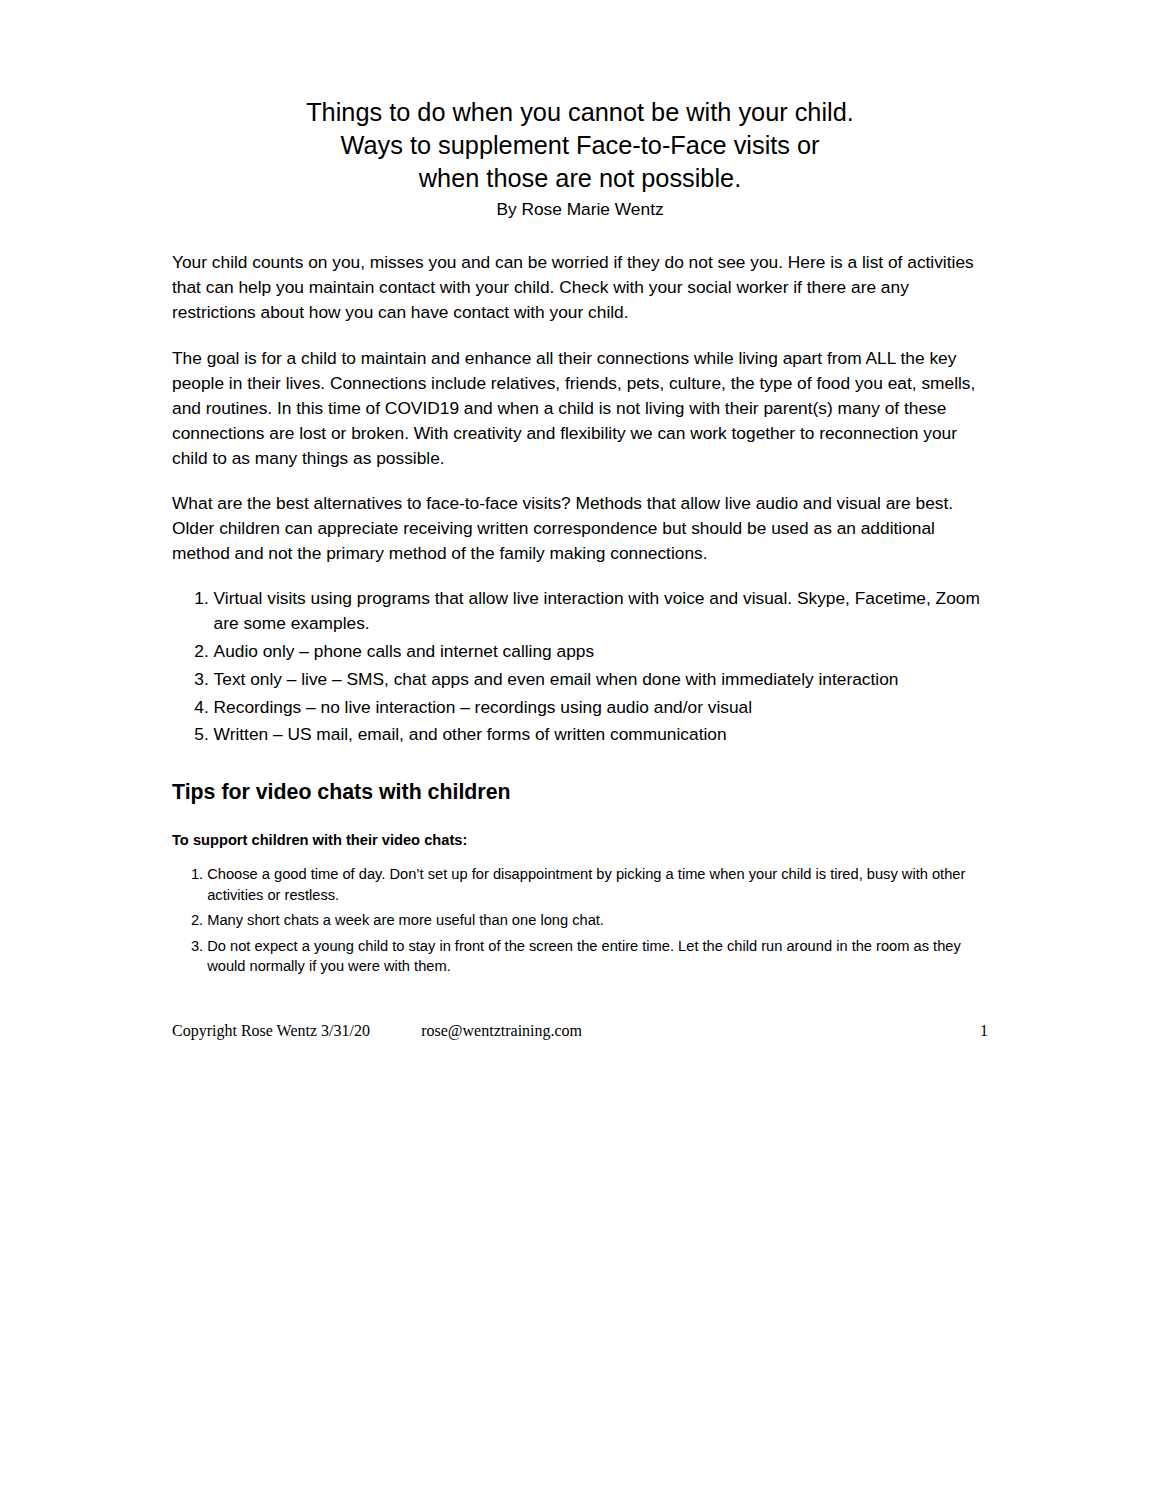Things to do when you cannot be with your child.
Ways to supplement Face-to-Face visits or
when those are not possible.
By Rose Marie Wentz
Your child counts on you, misses you and can be worried if they do not see you. Here is a list of activities that can help you maintain contact with your child. Check with your social worker if there are any restrictions about how you can have contact with your child.
The goal is for a child to maintain and enhance all their connections while living apart from ALL the key people in their lives. Connections include relatives, friends, pets, culture, the type of food you eat, smells, and routines. In this time of COVID19 and when a child is not living with their parent(s) many of these connections are lost or broken. With creativity and flexibility we can work together to reconnection your child to as many things as possible.
What are the best alternatives to face-to-face visits? Methods that allow live audio and visual are best. Older children can appreciate receiving written correspondence but should be used as an additional method and not the primary method of the family making connections.
Virtual visits using programs that allow live interaction with voice and visual. Skype, Facetime, Zoom are some examples.
Audio only – phone calls and internet calling apps
Text only – live – SMS, chat apps and even email when done with immediately interaction
Recordings – no live interaction – recordings using audio and/or visual
Written – US mail, email, and other forms of written communication
Tips for video chats with children
To support children with their video chats:
Choose a good time of day. Don’t set up for disappointment by picking a time when your child is tired, busy with other activities or restless.
Many short chats a week are more useful than one long chat.
Do not expect a young child to stay in front of the screen the entire time. Let the child run around in the room as they would normally if you were with them.
Copyright Rose Wentz 3/31/20 rose@wentztraining.com 1